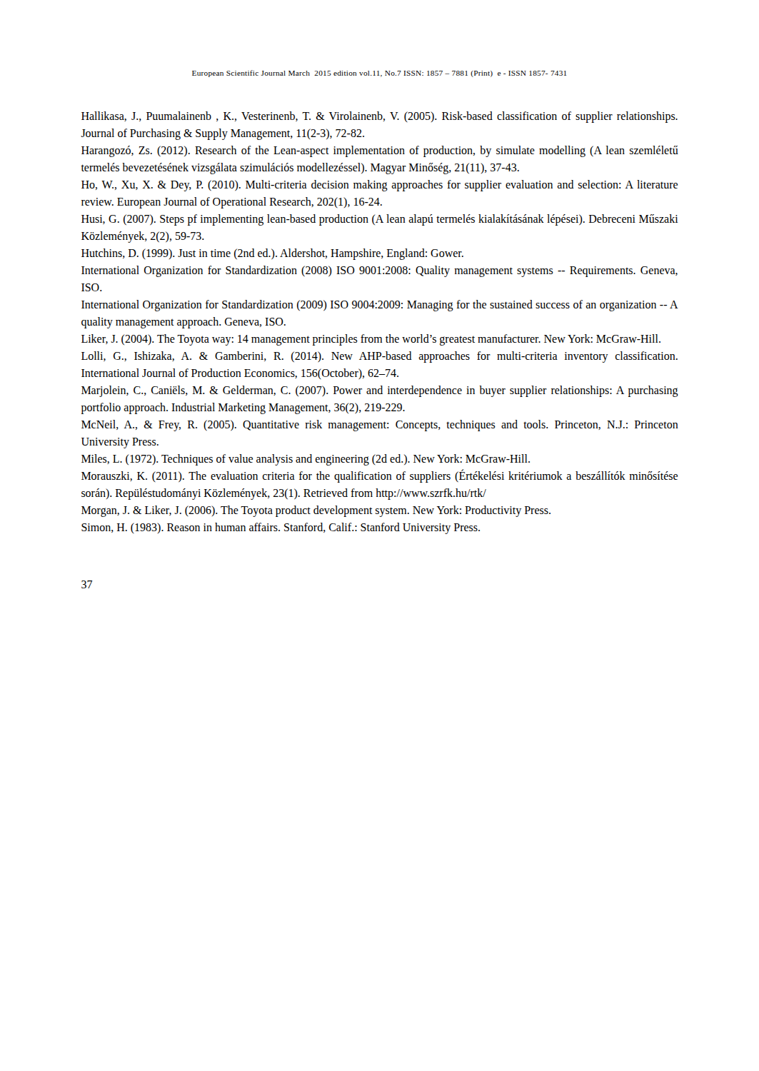European Scientific Journal March 2015 edition vol.11, No.7 ISSN: 1857 – 7881 (Print) e - ISSN 1857- 7431
Hallikasa, J., Puumalainenb , K., Vesterinenb, T. & Virolainenb, V. (2005). Risk-based classification of supplier relationships. Journal of Purchasing & Supply Management, 11(2-3), 72-82.
Harangozó, Zs. (2012). Research of the Lean-aspect implementation of production, by simulate modelling (A lean szemléletű termelés bevezetésének vizsgálata szimulációs modellezéssel). Magyar Minőség, 21(11), 37-43.
Ho, W., Xu, X. & Dey, P. (2010). Multi-criteria decision making approaches for supplier evaluation and selection: A literature review. European Journal of Operational Research, 202(1), 16-24.
Husi, G. (2007). Steps pf implementing lean-based production (A lean alapú termelés kialakításának lépései). Debreceni Műszaki Közlemények, 2(2), 59-73.
Hutchins, D. (1999). Just in time (2nd ed.). Aldershot, Hampshire, England: Gower.
International Organization for Standardization (2008) ISO 9001:2008: Quality management systems -- Requirements. Geneva, ISO.
International Organization for Standardization (2009) ISO 9004:2009: Managing for the sustained success of an organization -- A quality management approach. Geneva, ISO.
Liker, J. (2004). The Toyota way: 14 management principles from the world’s greatest manufacturer. New York: McGraw-Hill.
Lolli, G., Ishizaka, A. & Gamberini, R. (2014). New AHP-based approaches for multi-criteria inventory classification. International Journal of Production Economics, 156(October), 62–74.
Marjolein, C., Caniëls, M. & Gelderman, C. (2007). Power and interdependence in buyer supplier relationships: A purchasing portfolio approach. Industrial Marketing Management, 36(2), 219-229.
McNeil, A., & Frey, R. (2005). Quantitative risk management: Concepts, techniques and tools. Princeton, N.J.: Princeton University Press.
Miles, L. (1972). Techniques of value analysis and engineering (2d ed.). New York: McGraw-Hill.
Morauszki, K. (2011). The evaluation criteria for the qualification of suppliers (Értékelési kritériumok a beszállítók minősítése során). Repüléstudományi Közlemények, 23(1). Retrieved from http://www.szrfk.hu/rtk/
Morgan, J. & Liker, J. (2006). The Toyota product development system. New York: Productivity Press.
Simon, H. (1983). Reason in human affairs. Stanford, Calif.: Stanford University Press.
37